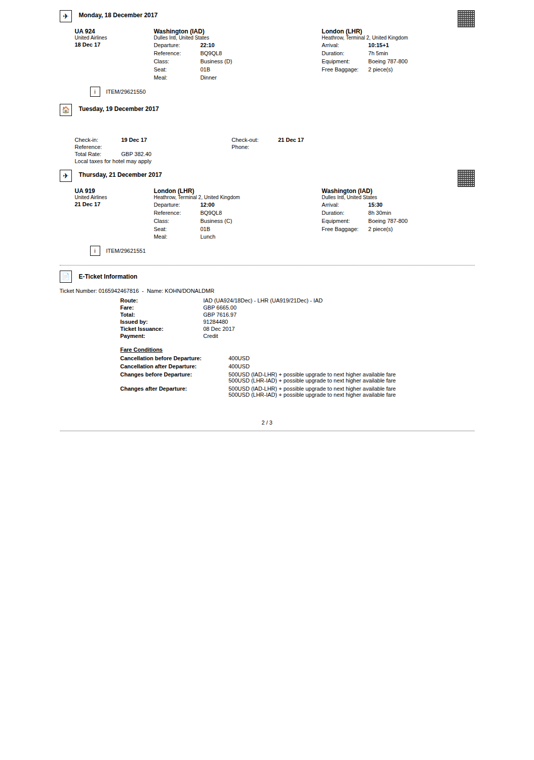✈ Monday, 18 December 2017
| UA 924 United Airlines | Washington (IAD) Dulles Intl, United States | London (LHR) Heathrow, Terminal 2, United Kingdom |
| 18 Dec 17 | Departure: 22:10 Reference: BQ9QL8 Class: Business (D) Seat: 01B Meal: Dinner | Arrival: 10:15+1 Duration: 7h 5min Equipment: Boeing 787-800 Free Baggage: 2 piece(s) |
i ITEM/29621550
🏠 Tuesday, 19 December 2017
| Check-in: 19 Dec 17 | Check-out: 21 Dec 17 |
| Reference: | Phone: |
| Total Rate: GBP 382.40 | |
| Local taxes for hotel may apply |
✈ Thursday, 21 December 2017
| UA 919 United Airlines | London (LHR) Heathrow, Terminal 2, United Kingdom | Washington (IAD) Dulles Intl, United States |
| 21 Dec 17 | Departure: 12:00 Reference: BQ9QL8 Class: Business (C) Seat: 01B Meal: Lunch | Arrival: 15:30 Duration: 8h 30min Equipment: Boeing 787-800 Free Baggage: 2 piece(s) |
i ITEM/29621551
📄 E-Ticket Information
Ticket Number: 0165942467816 - Name: KOHN/DONALDMR
| Route: | IAD (UA924/18Dec) - LHR (UA919/21Dec) - IAD |
| Fare: | GBP 6665.00 |
| Total: | GBP 7616.97 |
| Issued by: | 91284480 |
| Ticket Issuance: | 08 Dec 2017 |
| Payment: | Credit |
Fare Conditions
| Cancellation before Departure: | 400USD |
| Cancellation after Departure: | 400USD |
| Changes before Departure: | 500USD (IAD-LHR) + possible upgrade to next higher available fare 500USD (LHR-IAD) + possible upgrade to next higher available fare |
| Changes after Departure: | 500USD (IAD-LHR) + possible upgrade to next higher available fare 500USD (LHR-IAD) + possible upgrade to next higher available fare |
2 / 3